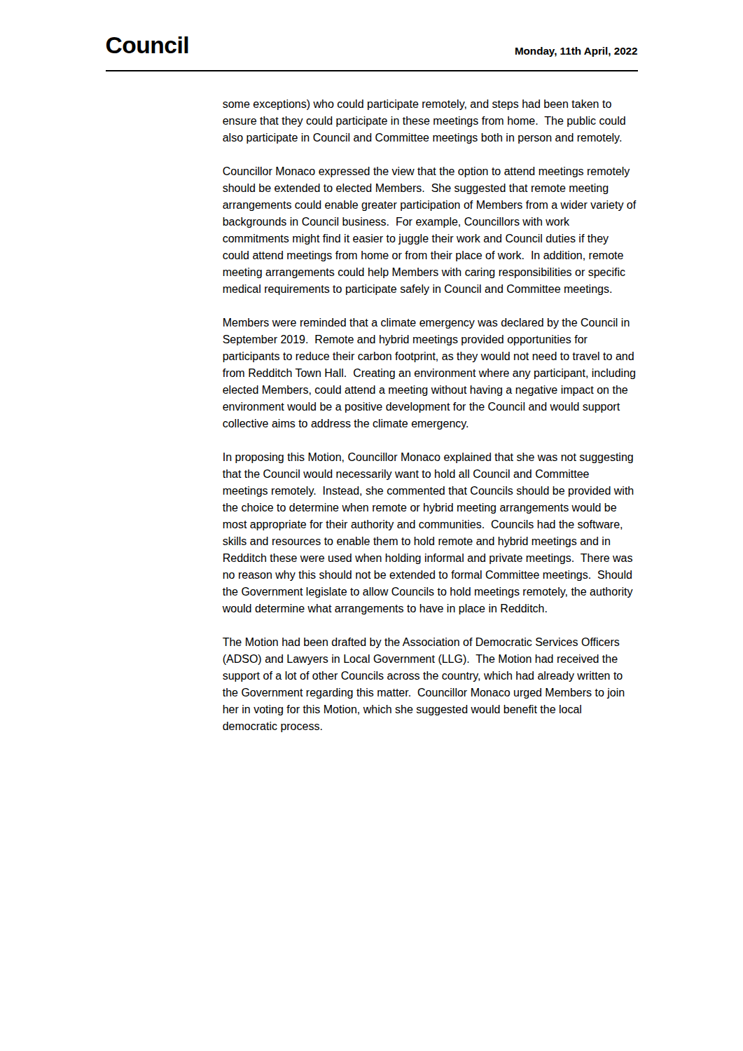Council
Monday, 11th April, 2022
some exceptions) who could participate remotely, and steps had been taken to ensure that they could participate in these meetings from home. The public could also participate in Council and Committee meetings both in person and remotely.
Councillor Monaco expressed the view that the option to attend meetings remotely should be extended to elected Members. She suggested that remote meeting arrangements could enable greater participation of Members from a wider variety of backgrounds in Council business. For example, Councillors with work commitments might find it easier to juggle their work and Council duties if they could attend meetings from home or from their place of work. In addition, remote meeting arrangements could help Members with caring responsibilities or specific medical requirements to participate safely in Council and Committee meetings.
Members were reminded that a climate emergency was declared by the Council in September 2019. Remote and hybrid meetings provided opportunities for participants to reduce their carbon footprint, as they would not need to travel to and from Redditch Town Hall. Creating an environment where any participant, including elected Members, could attend a meeting without having a negative impact on the environment would be a positive development for the Council and would support collective aims to address the climate emergency.
In proposing this Motion, Councillor Monaco explained that she was not suggesting that the Council would necessarily want to hold all Council and Committee meetings remotely. Instead, she commented that Councils should be provided with the choice to determine when remote or hybrid meeting arrangements would be most appropriate for their authority and communities. Councils had the software, skills and resources to enable them to hold remote and hybrid meetings and in Redditch these were used when holding informal and private meetings. There was no reason why this should not be extended to formal Committee meetings. Should the Government legislate to allow Councils to hold meetings remotely, the authority would determine what arrangements to have in place in Redditch.
The Motion had been drafted by the Association of Democratic Services Officers (ADSO) and Lawyers in Local Government (LLG). The Motion had received the support of a lot of other Councils across the country, which had already written to the Government regarding this matter. Councillor Monaco urged Members to join her in voting for this Motion, which she suggested would benefit the local democratic process.